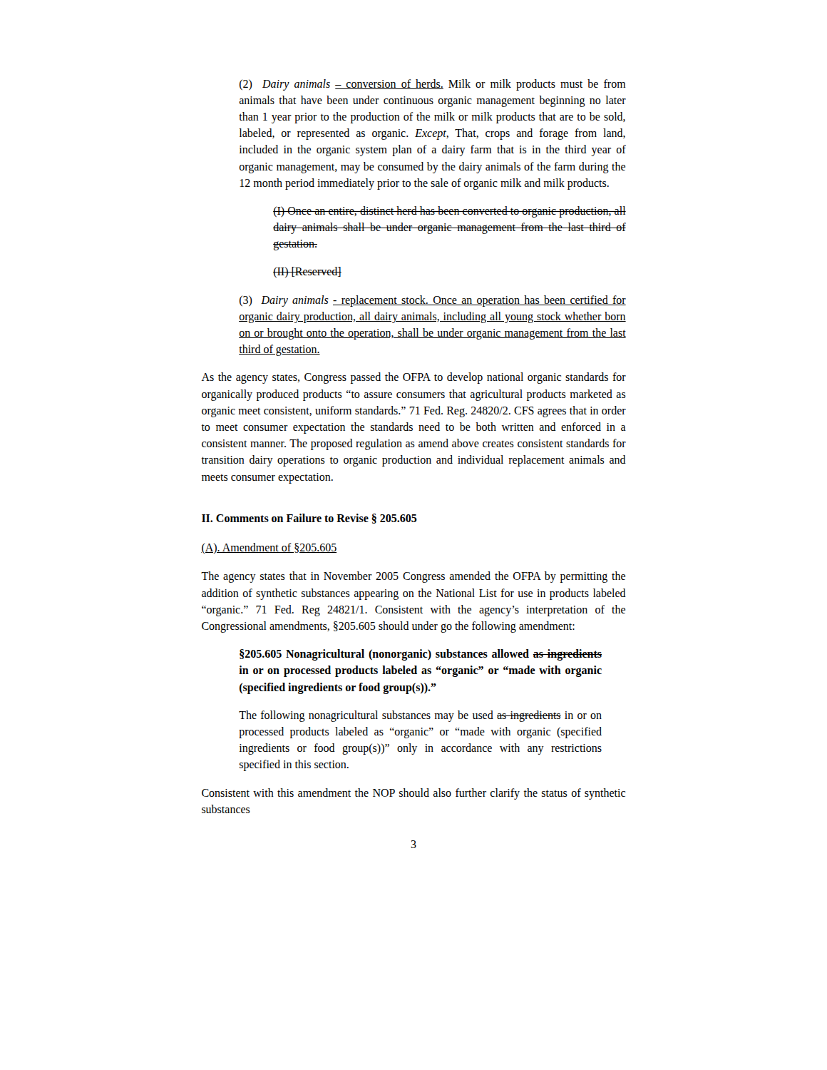(2) Dairy animals – conversion of herds. Milk or milk products must be from animals that have been under continuous organic management beginning no later than 1 year prior to the production of the milk or milk products that are to be sold, labeled, or represented as organic. Except, That, crops and forage from land, included in the organic system plan of a dairy farm that is in the third year of organic management, may be consumed by the dairy animals of the farm during the 12 month period immediately prior to the sale of organic milk and milk products.
(I) Once an entire, distinct herd has been converted to organic production, all dairy animals shall be under organic management from the last third of gestation.
(II) [Reserved]
(3) Dairy animals - replacement stock. Once an operation has been certified for organic dairy production, all dairy animals, including all young stock whether born on or brought onto the operation, shall be under organic management from the last third of gestation.
As the agency states, Congress passed the OFPA to develop national organic standards for organically produced products “to assure consumers that agricultural products marketed as organic meet consistent, uniform standards.” 71 Fed. Reg. 24820/2. CFS agrees that in order to meet consumer expectation the standards need to be both written and enforced in a consistent manner. The proposed regulation as amend above creates consistent standards for transition dairy operations to organic production and individual replacement animals and meets consumer expectation.
II. Comments on Failure to Revise § 205.605
(A). Amendment of §205.605
The agency states that in November 2005 Congress amended the OFPA by permitting the addition of synthetic substances appearing on the National List for use in products labeled “organic.” 71 Fed. Reg 24821/1. Consistent with the agency’s interpretation of the Congressional amendments, §205.605 should under go the following amendment:
§205.605 Nonagricultural (nonorganic) substances allowed as ingredients in or on processed products labeled as “organic” or “made with organic (specified ingredients or food group(s)).”
The following nonagricultural substances may be used as ingredients in or on processed products labeled as “organic” or “made with organic (specified ingredients or food group(s))” only in accordance with any restrictions specified in this section.
Consistent with this amendment the NOP should also further clarify the status of synthetic substances
3